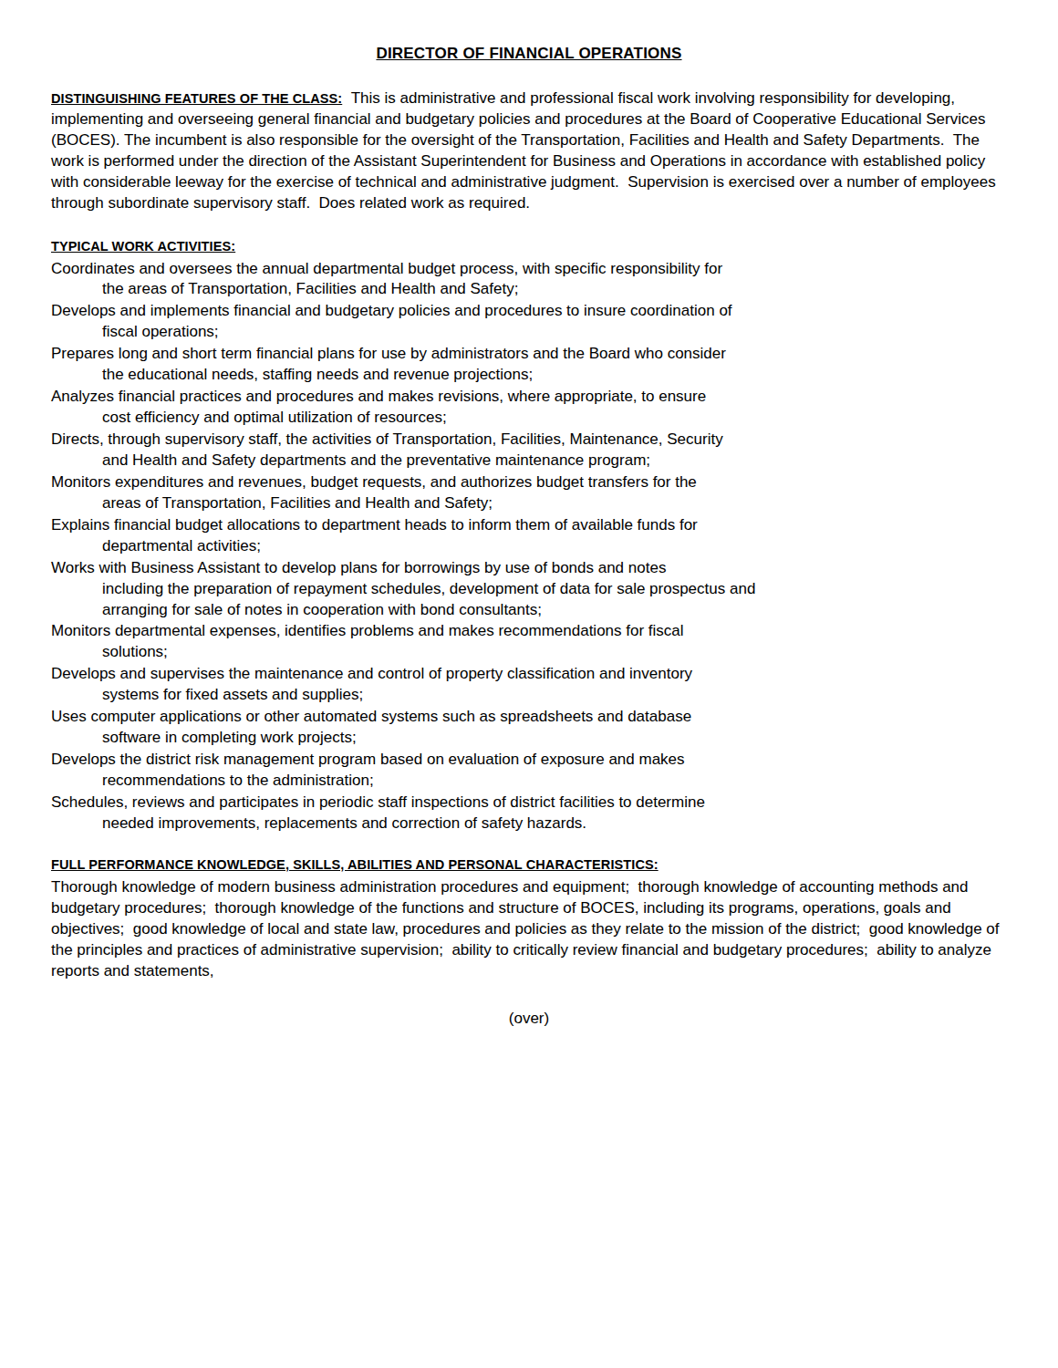DIRECTOR OF FINANCIAL OPERATIONS
DISTINGUISHING FEATURES OF THE CLASS: This is administrative and professional fiscal work involving responsibility for developing, implementing and overseeing general financial and budgetary policies and procedures at the Board of Cooperative Educational Services (BOCES). The incumbent is also responsible for the oversight of the Transportation, Facilities and Health and Safety Departments. The work is performed under the direction of the Assistant Superintendent for Business and Operations in accordance with established policy with considerable leeway for the exercise of technical and administrative judgment. Supervision is exercised over a number of employees through subordinate supervisory staff. Does related work as required.
TYPICAL WORK ACTIVITIES:
Coordinates and oversees the annual departmental budget process, with specific responsibility forthe areas of Transportation, Facilities and Health and Safety;
Develops and implements financial and budgetary policies and procedures to insure coordination offiscal operations;
Prepares long and short term financial plans for use by administrators and the Board who considerthe educational needs, staffing needs and revenue projections;
Analyzes financial practices and procedures and makes revisions, where appropriate, to ensurecost efficiency and optimal utilization of resources;
Directs, through supervisory staff, the activities of Transportation, Facilities, Maintenance, Securityand Health and Safety departments and the preventative maintenance program;
Monitors expenditures and revenues, budget requests, and authorizes budget transfers for theareas of Transportation, Facilities and Health and Safety;
Explains financial budget allocations to department heads to inform them of available funds fordepartmental activities;
Works with Business Assistant to develop plans for borrowings by use of bonds and notesincluding the preparation of repayment schedules, development of data for sale prospectus and arranging for sale of notes in cooperation with bond consultants;
Monitors departmental expenses, identifies problems and makes recommendations for fiscalsolutions;
Develops and supervises the maintenance and control of property classification and inventorysystems for fixed assets and supplies;
Uses computer applications or other automated systems such as spreadsheets and databasesoftware in completing work projects;
Develops the district risk management program based on evaluation of exposure and makesrecommendations to the administration;
Schedules, reviews and participates in periodic staff inspections of district facilities to determineneeded improvements, replacements and correction of safety hazards.
FULL PERFORMANCE KNOWLEDGE, SKILLS, ABILITIES AND PERSONAL CHARACTERISTICS:
Thorough knowledge of modern business administration procedures and equipment; thorough knowledge of accounting methods and budgetary procedures; thorough knowledge of the functions and structure of BOCES, including its programs, operations, goals and objectives; good knowledge of local and state law, procedures and policies as they relate to the mission of the district; good knowledge of the principles and practices of administrative supervision; ability to critically review financial and budgetary procedures; ability to analyze reports and statements,
(over)